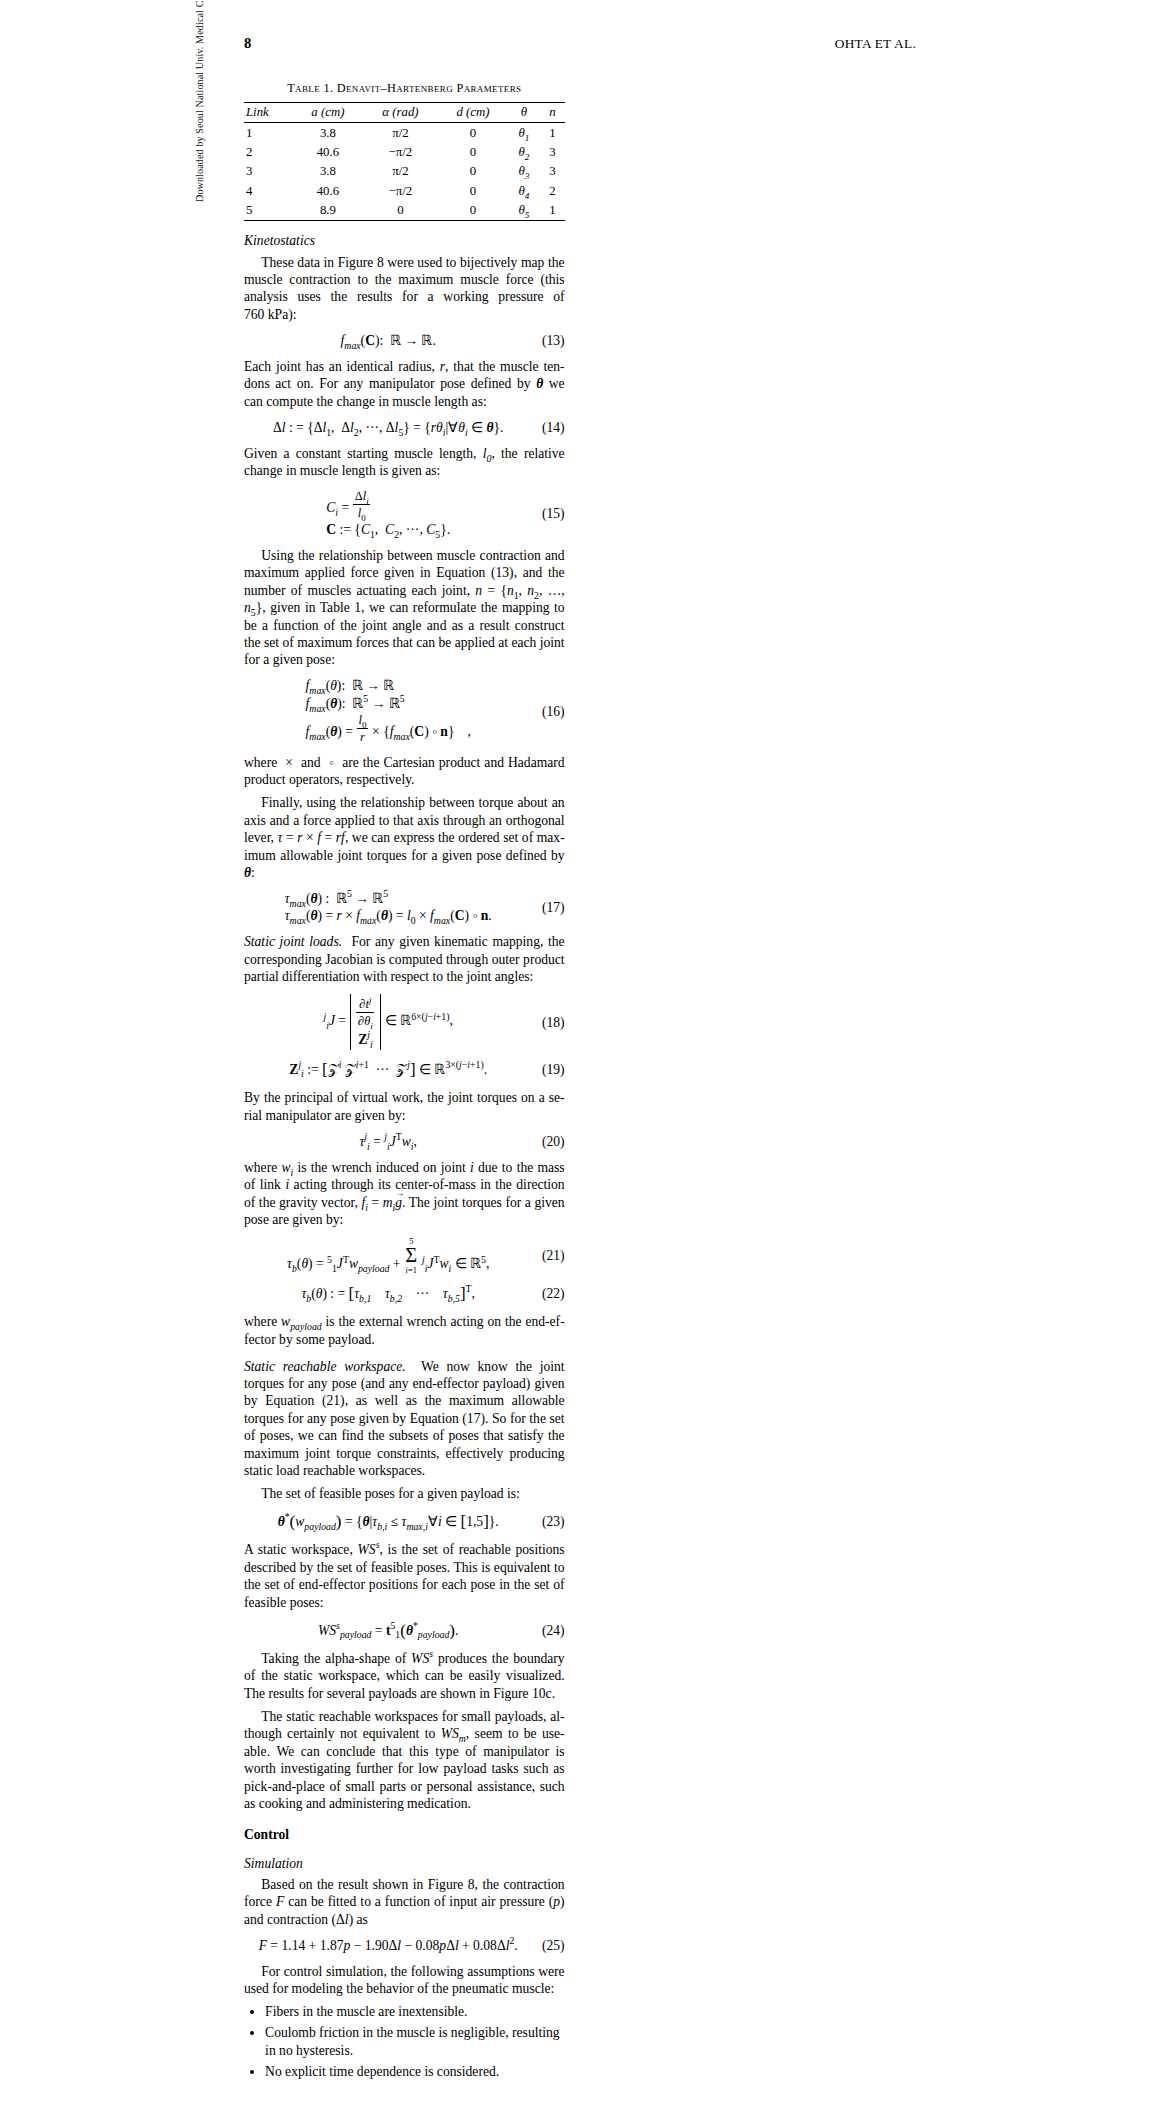Downloaded by Seoul National Univ. Medical College from online.liebertpub.com at 10/12/17. For personal use only.
8 OHTA ET AL.
Table 1. Denavit–Hartenberg Parameters
| Link | a (cm) | α (rad) | d (cm) | θ | n |
| --- | --- | --- | --- | --- | --- |
| 1 | 3.8 | π/2 | 0 | θ 1 | 1 |
| 2 | 40.6 | −π/2 | 0 | θ 2 | 3 |
| 3 | 3.8 | π/2 | 0 | θ 3 | 3 |
| 4 | 40.6 | −π/2 | 0 | θ 4 | 2 |
| 5 | 8.9 | 0 | 0 | θ 5 | 1 |
Kinetostatics
These data in Figure 8 were used to bijectively map the muscle contraction to the maximum muscle force (this analysis uses the results for a working pressure of 760 kPa):
fmax(C): ℝ → ℝ.
(13)
Each joint has an identical radius, r, that the muscle tendons act on. For any manipulator pose defined by θ we can compute the change in muscle length as:
Δl : = {Δl1, Δl2, ···, Δl5} = {rθi|∀θi ∈ θ}.
(14)
Given a constant starting muscle length, l0, the relative change in muscle length is given as:
Ci = Δli l0
C := {C1, C2, ···, C5}.
(15)
Using the relationship between muscle contraction and maximum applied force given in Equation (13), and the number of muscles actuating each joint, n = {n1, n2, …, n5}, given in Table 1, we can reformulate the mapping to be a function of the joint angle and as a result construct the set of maximum forces that can be applied at each joint for a given pose:
fmax(θ): ℝ → ℝ
fmax(θ): ℝ5 → ℝ5
fmax(θ) = l0 r × {fmax(C) ◦ n}
,
(16)
where × and ◦ are the Cartesian product and Hadamard product operators, respectively.
Finally, using the relationship between torque about an axis and a force applied to that axis through an orthogonal lever, τ = r × f = rf, we can express the ordered set of maximum allowable joint torques for a given pose defined by θ:
τmax(θ) : ℝ5 → ℝ5
τmax(θ) = r × fmax(θ) = l0 × fmax(C) ◦ n.
(17)
Static joint loads. For any given kinematic mapping, the corresponding Jacobian is computed through outer product partial differentiation with respect to the joint angles:
jiJ = ∂tj∂θi Zji ∈ ℝ6×(j−i+1),
(18)
Zji := [𝒵i 𝒵i+1 ··· 𝒵j] ∈ ℝ3×(j−i+1).
(19)
By the principal of virtual work, the joint torques on a serial manipulator are given by:
τji = jiJTwi,
(20)
where wi is the wrench induced on joint i due to the mass of link i acting through its center-of-mass in the direction of the gravity vector, fi = mi g. The joint torques for a given pose are given by:
τb(θ) = 51JTwpayload + 5 Σi=1 jiJTwi ∈ ℝ5,
(21)
τb(θ) : = [τb,1 τb,2 ··· τb,5]T,
(22)
where wpayload is the external wrench acting on the end-effector by some payload.
Static reachable workspace. We now know the joint torques for any pose (and any end-effector payload) given by Equation (21), as well as the maximum allowable torques for any pose given by Equation (17). So for the set of poses, we can find the subsets of poses that satisfy the maximum joint torque constraints, effectively producing static load reachable workspaces.
The set of feasible poses for a given payload is:
θ*(wpayload) = {θ|τb,i ≤ τmax,i∀i ∈ [1,5]}.
(23)
A static workspace, WSs, is the set of reachable positions described by the set of feasible poses. This is equivalent to the set of end-effector positions for each pose in the set of feasible poses:
WSspayload = t51(θ*payload).
(24)
Taking the alpha-shape of WSs produces the boundary of the static workspace, which can be easily visualized. The results for several payloads are shown in Figure 10c.
The static reachable workspaces for small payloads, although certainly not equivalent to WSm, seem to be useable. We can conclude that this type of manipulator is worth investigating further for low payload tasks such as pick-and-place of small parts or personal assistance, such as cooking and administering medication.
Control
Simulation
Based on the result shown in Figure 8, the contraction force F can be fitted to a function of input air pressure (p) and contraction (Δl) as
F = 1.14 + 1.87p − 1.90Δl − 0.08p Δl + 0.08Δl2.
(25)
For control simulation, the following assumptions were used for modeling the behavior of the pneumatic muscle:
Fibers in the muscle are inextensible.
Coulomb friction in the muscle is negligible, resulting in no hysteresis.
No explicit time dependence is considered.